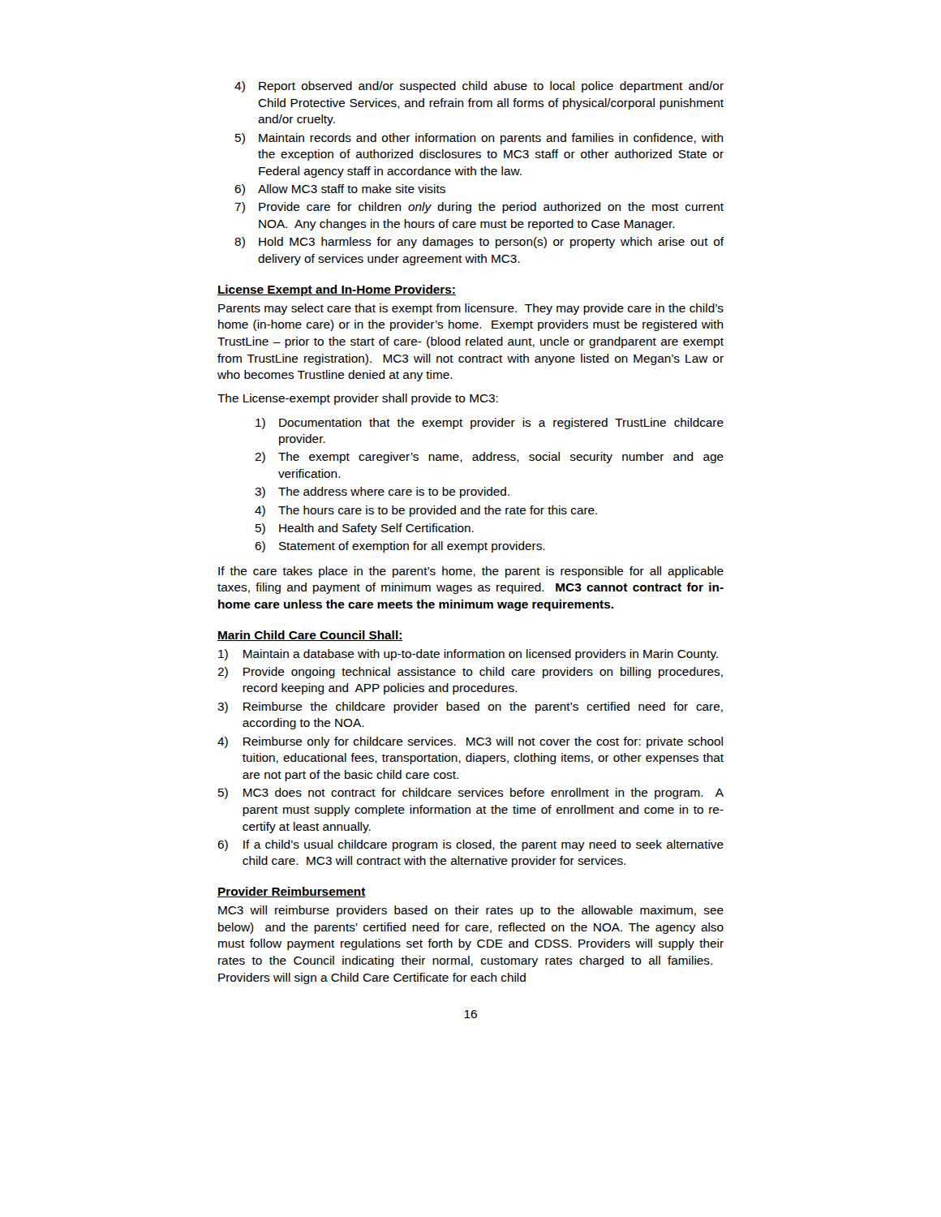Report observed and/or suspected child abuse to local police department and/or Child Protective Services, and refrain from all forms of physical/corporal punishment and/or cruelty.
Maintain records and other information on parents and families in confidence, with the exception of authorized disclosures to MC3 staff or other authorized State or Federal agency staff in accordance with the law.
Allow MC3 staff to make site visits
Provide care for children only during the period authorized on the most current NOA. Any changes in the hours of care must be reported to Case Manager.
Hold MC3 harmless for any damages to person(s) or property which arise out of delivery of services under agreement with MC3.
License Exempt and In-Home Providers:
Parents may select care that is exempt from licensure. They may provide care in the child’s home (in-home care) or in the provider’s home. Exempt providers must be registered with TrustLine – prior to the start of care- (blood related aunt, uncle or grandparent are exempt from TrustLine registration). MC3 will not contract with anyone listed on Megan’s Law or who becomes Trustline denied at any time.
The License-exempt provider shall provide to MC3:
Documentation that the exempt provider is a registered TrustLine childcare provider.
The exempt caregiver’s name, address, social security number and age verification.
The address where care is to be provided.
The hours care is to be provided and the rate for this care.
Health and Safety Self Certification.
Statement of exemption for all exempt providers.
If the care takes place in the parent’s home, the parent is responsible for all applicable taxes, filing and payment of minimum wages as required. MC3 cannot contract for in-home care unless the care meets the minimum wage requirements.
Marin Child Care Council Shall:
Maintain a database with up-to-date information on licensed providers in Marin County.
Provide ongoing technical assistance to child care providers on billing procedures, record keeping and APP policies and procedures.
Reimburse the childcare provider based on the parent’s certified need for care, according to the NOA.
Reimburse only for childcare services. MC3 will not cover the cost for: private school tuition, educational fees, transportation, diapers, clothing items, or other expenses that are not part of the basic child care cost.
MC3 does not contract for childcare services before enrollment in the program. A parent must supply complete information at the time of enrollment and come in to re-certify at least annually.
If a child’s usual childcare program is closed, the parent may need to seek alternative child care. MC3 will contract with the alternative provider for services.
Provider Reimbursement
MC3 will reimburse providers based on their rates up to the allowable maximum, see below) and the parents’ certified need for care, reflected on the NOA. The agency also must follow payment regulations set forth by CDE and CDSS. Providers will supply their rates to the Council indicating their normal, customary rates charged to all families. Providers will sign a Child Care Certificate for each child
16